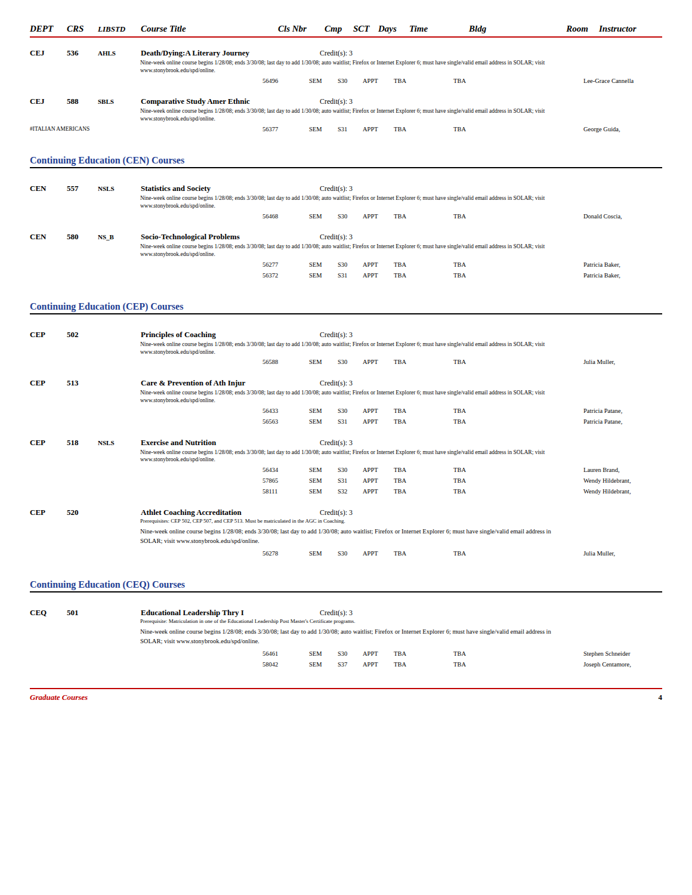DEPT
CRS
LIBSTD
Course Title
Cls Nbr
Cmp
SCT
Days
Time
Bldg
Room
Instructor
CEJ
536
AHLS
Death/Dying:A Literary Journey
Credit(s): 3
Nine-week online course begins 1/28/08; ends 3/30/08; last day to add 1/30/08; auto waitlist; Firefox or Internet Explorer 6; must have single/valid email address in SOLAR; visit www.stonybrook.edu/spd/online.
56496
SEM
S30
APPT
TBA
TBA
Lee-Grace Cannella
CEJ
588
SBLS
Comparative Study Amer Ethnic
Credit(s): 3
Nine-week online course begins 1/28/08; ends 3/30/08; last day to add 1/30/08; auto waitlist; Firefox or Internet Explorer 6; must have single/valid email address in SOLAR; visit www.stonybrook.edu/spd/online.
#ITALIAN AMERICANS
56377
SEM
S31
APPT
TBA
TBA
George Guida,
Continuing Education (CEN) Courses
CEN
557
NSLS
Statistics and Society
Credit(s): 3
Nine-week online course begins 1/28/08; ends 3/30/08; last day to add 1/30/08; auto waitlist; Firefox or Internet Explorer 6; must have single/valid email address in SOLAR; visit www.stonybrook.edu/spd/online.
56468
SEM
S30
APPT
TBA
TBA
Donald Coscia,
CEN
580
NS_B
Socio-Technological Problems
Credit(s): 3
Nine-week online course begins 1/28/08; ends 3/30/08; last day to add 1/30/08; auto waitlist; Firefox or Internet Explorer 6; must have single/valid email address in SOLAR; visit www.stonybrook.edu/spd/online.
56277
SEM
S30
APPT
TBA
TBA
Patricia Baker,
56372
SEM
S31
APPT
TBA
TBA
Patricia Baker,
Continuing Education (CEP) Courses
CEP
502
Principles of Coaching
Credit(s): 3
Nine-week online course begins 1/28/08; ends 3/30/08; last day to add 1/30/08; auto waitlist; Firefox or Internet Explorer 6; must have single/valid email address in SOLAR; visit www.stonybrook.edu/spd/online.
56588
SEM
S30
APPT
TBA
TBA
Julia Muller,
CEP
513
Care & Prevention of Ath Injur
Credit(s): 3
Nine-week online course begins 1/28/08; ends 3/30/08; last day to add 1/30/08; auto waitlist; Firefox or Internet Explorer 6; must have single/valid email address in SOLAR; visit www.stonybrook.edu/spd/online.
56433
SEM
S30
APPT
TBA
TBA
Patricia Patane,
56563
SEM
S31
APPT
TBA
TBA
Patricia Patane,
CEP
518
NSLS
Exercise and Nutrition
Credit(s): 3
Nine-week online course begins 1/28/08; ends 3/30/08; last day to add 1/30/08; auto waitlist; Firefox or Internet Explorer 6; must have single/valid email address in SOLAR; visit www.stonybrook.edu/spd/online.
56434
SEM
S30
APPT
TBA
TBA
Lauren Brand,
57865
SEM
S31
APPT
TBA
TBA
Wendy Hildebrant,
58111
SEM
S32
APPT
TBA
TBA
Wendy Hildebrant,
CEP
520
Athlet Coaching Accreditation
Credit(s): 3
Prerequisites: CEP 502, CEP 507, and CEP 513. Must be matriculated in the AGC in Coaching.
Nine-week online course begins 1/28/08; ends 3/30/08; last day to add 1/30/08; auto waitlist; Firefox or Internet Explorer 6; must have single/valid email address in SOLAR; visit www.stonybrook.edu/spd/online.
56278
SEM
S30
APPT
TBA
TBA
Julia Muller,
Continuing Education (CEQ) Courses
CEQ
501
Educational Leadership Thry I
Credit(s): 3
Prerequisite: Matriculation in one of the Educational Leadership Post Master's Certificate programs.
Nine-week online course begins 1/28/08; ends 3/30/08; last day to add 1/30/08; auto waitlist; Firefox or Internet Explorer 6; must have single/valid email address in SOLAR; visit www.stonybrook.edu/spd/online.
56461
SEM
S30
APPT
TBA
TBA
Stephen Schneider
58042
SEM
S37
APPT
TBA
TBA
Joseph Centamore,
Graduate Courses
4